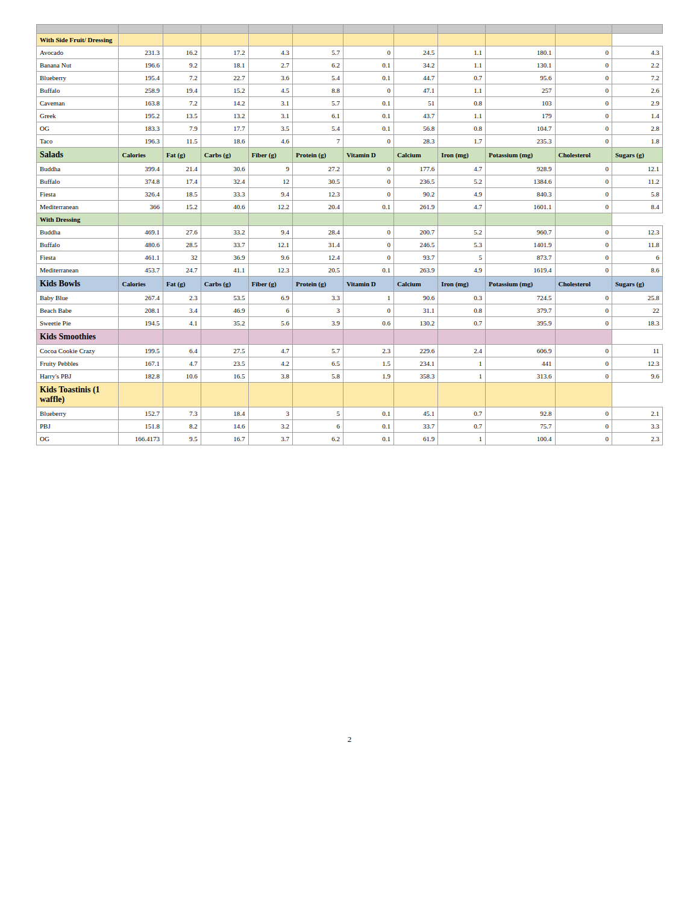| With Side Fruit/ Dressing | | | | | | | | | | |
| Avocado | 231.3 | 16.2 | 17.2 | 4.3 | 5.7 | 0 | 24.5 | 1.1 | 180.1 | 0 | 4.3 |
| Banana Nut | 196.6 | 9.2 | 18.1 | 2.7 | 6.2 | 0.1 | 34.2 | 1.1 | 130.1 | 0 | 2.2 |
| Blueberry | 195.4 | 7.2 | 22.7 | 3.6 | 5.4 | 0.1 | 44.7 | 0.7 | 95.6 | 0 | 7.2 |
| Buffalo | 258.9 | 19.4 | 15.2 | 4.5 | 8.8 | 0 | 47.1 | 1.1 | 257 | 0 | 2.6 |
| Caveman | 163.8 | 7.2 | 14.2 | 3.1 | 5.7 | 0.1 | 51 | 0.8 | 103 | 0 | 2.9 |
| Greek | 195.2 | 13.5 | 13.2 | 3.1 | 6.1 | 0.1 | 43.7 | 1.1 | 179 | 0 | 1.4 |
| OG | 183.3 | 7.9 | 17.7 | 3.5 | 5.4 | 0.1 | 56.8 | 0.8 | 104.7 | 0 | 2.8 |
| Taco | 196.3 | 11.5 | 18.6 | 4.6 | 7 | 0 | 28.3 | 1.7 | 235.3 | 0 | 1.8 |
| Salads | Calories | Fat (g) | Carbs (g) | Fiber (g) | Protein (g) | Vitamin D | Calcium | Iron (mg) | Potassium (mg) | Cholesterol | Sugars (g) |
| Buddha | 399.4 | 21.4 | 30.6 | 9 | 27.2 | 0 | 177.6 | 4.7 | 928.9 | 0 | 12.1 |
| Buffalo | 374.8 | 17.4 | 32.4 | 12 | 30.5 | 0 | 236.5 | 5.2 | 1384.6 | 0 | 11.2 |
| Fiesta | 326.4 | 18.5 | 33.3 | 9.4 | 12.3 | 0 | 90.2 | 4.9 | 840.3 | 0 | 5.8 |
| Mediterranean | 366 | 15.2 | 40.6 | 12.2 | 20.4 | 0.1 | 261.9 | 4.7 | 1601.1 | 0 | 8.4 |
| With Dressing | | | | | | | | | | |
| Buddha | 469.1 | 27.6 | 33.2 | 9.4 | 28.4 | 0 | 200.7 | 5.2 | 960.7 | 0 | 12.3 |
| Buffalo | 480.6 | 28.5 | 33.7 | 12.1 | 31.4 | 0 | 246.5 | 5.3 | 1401.9 | 0 | 11.8 |
| Fiesta | 461.1 | 32 | 36.9 | 9.6 | 12.4 | 0 | 93.7 | 5 | 873.7 | 0 | 6 |
| Mediterranean | 453.7 | 24.7 | 41.1 | 12.3 | 20.5 | 0.1 | 263.9 | 4.9 | 1619.4 | 0 | 8.6 |
| Kids Bowls | Calories | Fat (g) | Carbs (g) | Fiber (g) | Protein (g) | Vitamin D | Calcium | Iron (mg) | Potassium (mg) | Cholesterol | Sugars (g) |
| Baby Blue | 267.4 | 2.3 | 53.5 | 6.9 | 3.3 | 1 | 90.6 | 0.3 | 724.5 | 0 | 25.8 |
| Beach Babe | 208.1 | 3.4 | 46.9 | 6 | 3 | 0 | 31.1 | 0.8 | 379.7 | 0 | 22 |
| Sweetie Pie | 194.5 | 4.1 | 35.2 | 5.6 | 3.9 | 0.6 | 130.2 | 0.7 | 395.9 | 0 | 18.3 |
| Kids Smoothies | | | | | | | | | | |
| Cocoa Cookie Crazy | 199.5 | 6.4 | 27.5 | 4.7 | 5.7 | 2.3 | 229.6 | 2.4 | 606.9 | 0 | 11 |
| Fruity Pebbles | 167.1 | 4.7 | 23.5 | 4.2 | 6.5 | 1.5 | 234.1 | 1 | 441 | 0 | 12.3 |
| Harry's PBJ | 182.8 | 10.6 | 16.5 | 3.8 | 5.8 | 1.9 | 358.3 | 1 | 313.6 | 0 | 9.6 |
| Kids Toastinis (1 waffle) | | | | | | | | | | |
| Blueberry | 152.7 | 7.3 | 18.4 | 3 | 5 | 0.1 | 45.1 | 0.7 | 92.8 | 0 | 2.1 |
| PBJ | 151.8 | 8.2 | 14.6 | 3.2 | 6 | 0.1 | 33.7 | 0.7 | 75.7 | 0 | 3.3 |
| OG | 166.4173 | 9.5 | 16.7 | 3.7 | 6.2 | 0.1 | 61.9 | 1 | 100.4 | 0 | 2.3 |
2